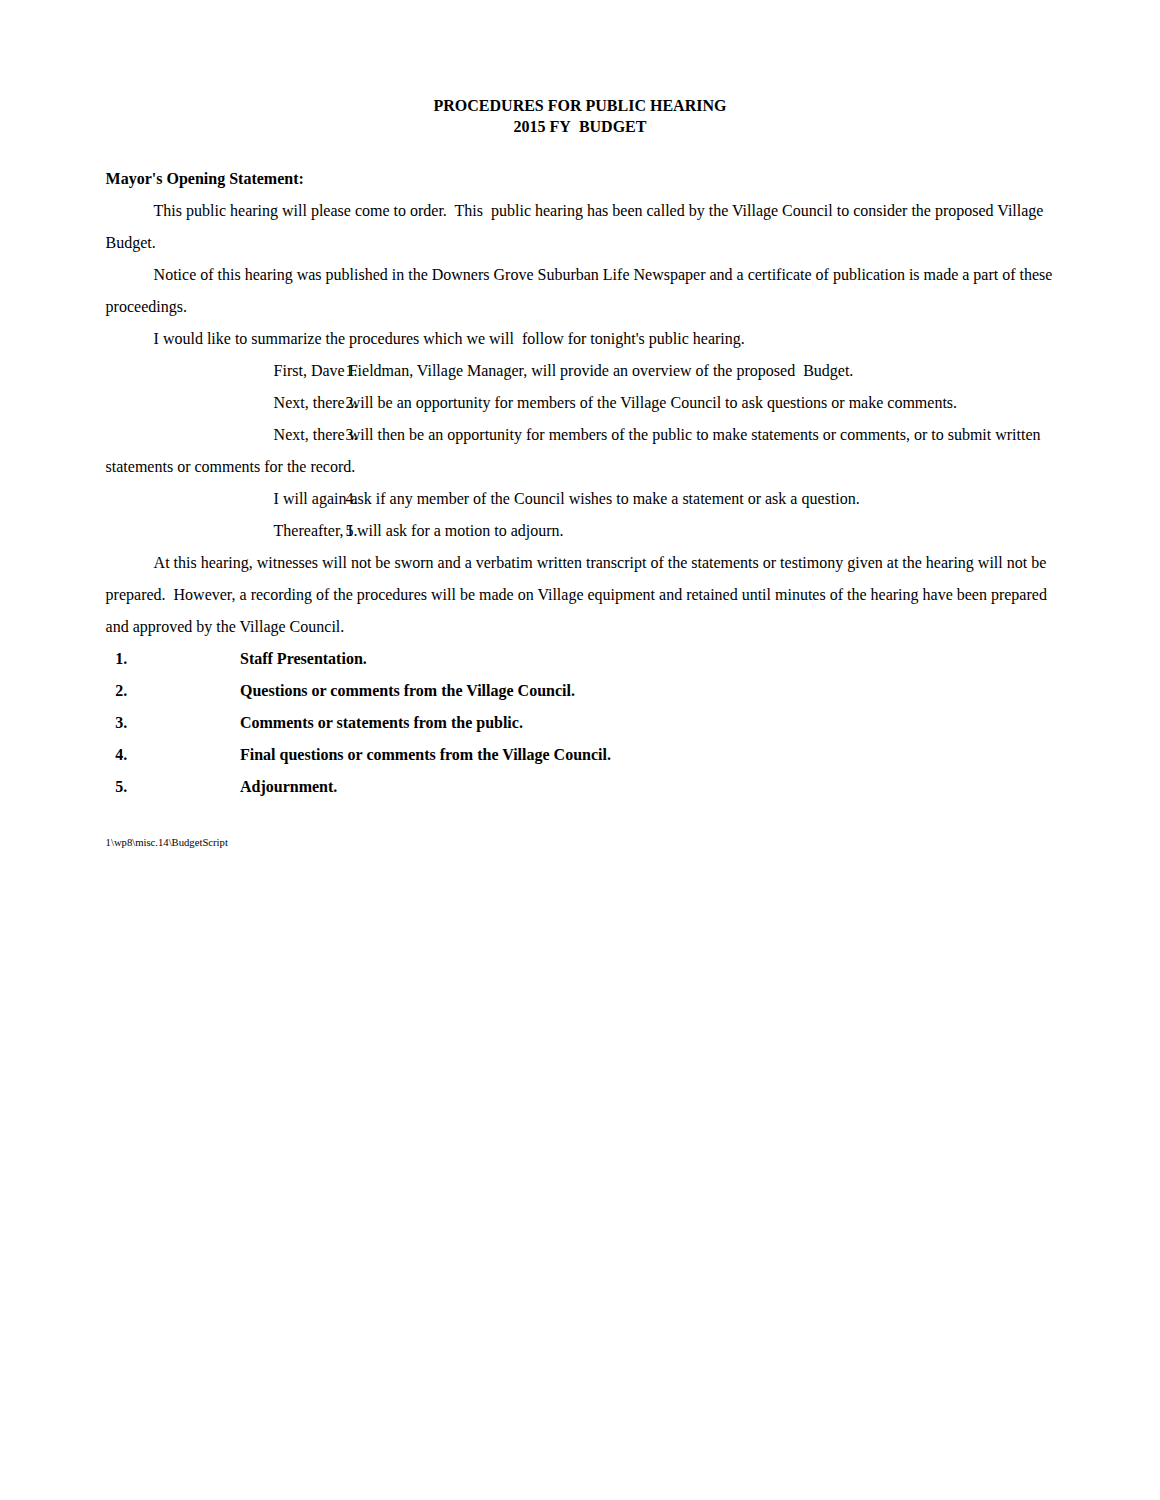PROCEDURES FOR PUBLIC HEARING
2015 FY BUDGET
Mayor's Opening Statement:
This public hearing will please come to order. This public hearing has been called by the Village Council to consider the proposed Village Budget.
Notice of this hearing was published in the Downers Grove Suburban Life Newspaper and a certificate of publication is made a part of these proceedings.
I would like to summarize the procedures which we will follow for tonight's public hearing.
1. First, Dave Fieldman, Village Manager, will provide an overview of the proposed Budget.
2. Next, there will be an opportunity for members of the Village Council to ask questions or make comments.
3. Next, there will then be an opportunity for members of the public to make statements or comments, or to submit written statements or comments for the record.
4. I will again ask if any member of the Council wishes to make a statement or ask a question.
5. Thereafter, I will ask for a motion to adjourn.
At this hearing, witnesses will not be sworn and a verbatim written transcript of the statements or testimony given at the hearing will not be prepared. However, a recording of the procedures will be made on Village equipment and retained until minutes of the hearing have been prepared and approved by the Village Council.
1. Staff Presentation.
2. Questions or comments from the Village Council.
3. Comments or statements from the public.
4. Final questions or comments from the Village Council.
5. Adjournment.
1\wp8\misc.14\BudgetScript